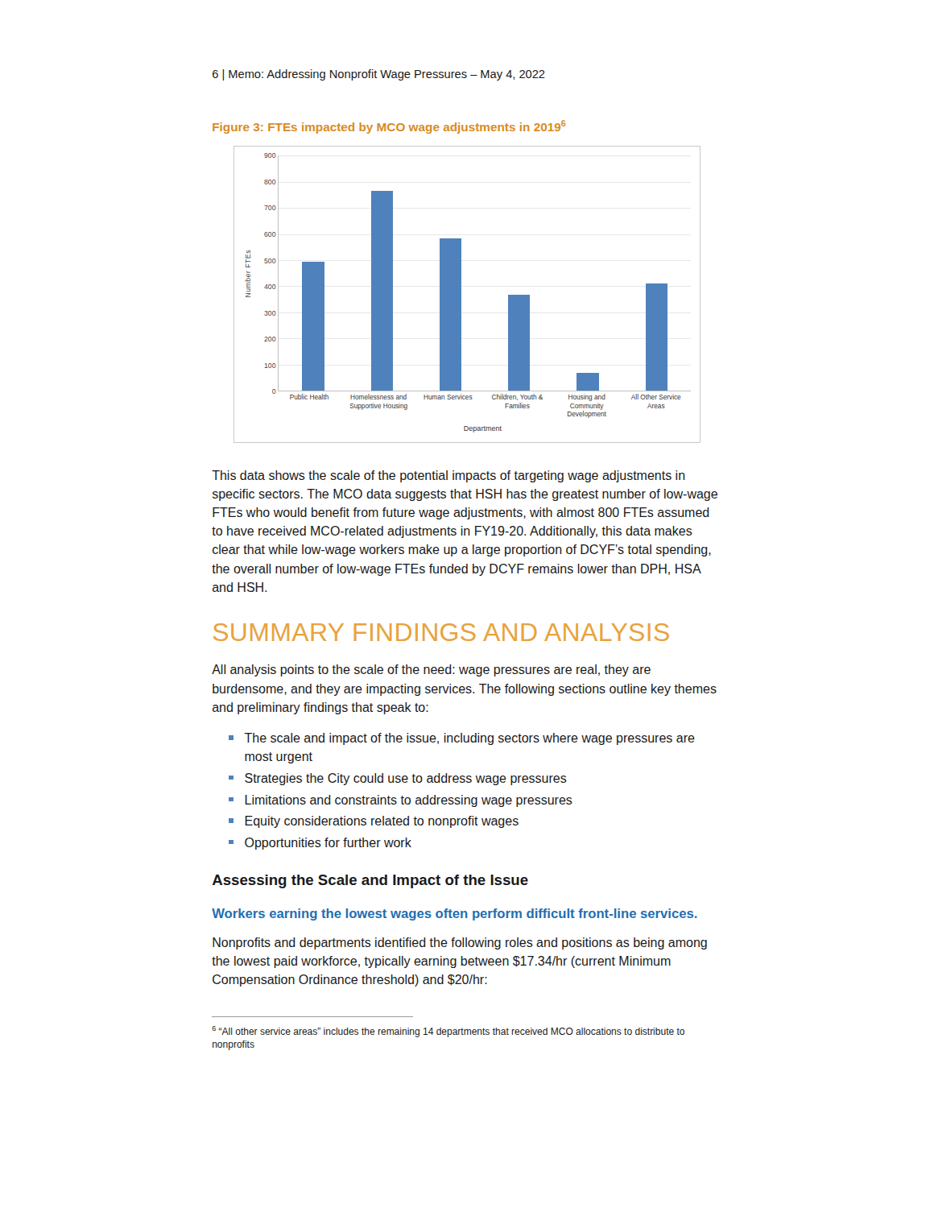6 | Memo: Addressing Nonprofit Wage Pressures – May 4, 2022
Figure 3: FTEs impacted by MCO wage adjustments in 20196
Number FTEs
900 800 700 600 500 400 300 200 100 0
Public Health
Homelessness and Supportive Housing
Human Services
Children, Youth & Families
Housing and Community Development
All Other Service Areas
Department
This data shows the scale of the potential impacts of targeting wage adjustments in specific sectors. The MCO data suggests that HSH has the greatest number of low-wage FTEs who would benefit from future wage adjustments, with almost 800 FTEs assumed to have received MCO-related adjustments in FY19-20. Additionally, this data makes clear that while low-wage workers make up a large proportion of DCYF’s total spending, the overall number of low-wage FTEs funded by DCYF remains lower than DPH, HSA and HSH.
SUMMARY FINDINGS AND ANALYSIS
All analysis points to the scale of the need: wage pressures are real, they are burdensome, and they are impacting services. The following sections outline key themes and preliminary findings that speak to:
The scale and impact of the issue, including sectors where wage pressures are most urgent
Strategies the City could use to address wage pressures
Limitations and constraints to addressing wage pressures
Equity considerations related to nonprofit wages
Opportunities for further work
Assessing the Scale and Impact of the Issue
Workers earning the lowest wages often perform difficult front-line services.
Nonprofits and departments identified the following roles and positions as being among the lowest paid workforce, typically earning between $17.34/hr (current Minimum Compensation Ordinance threshold) and $20/hr:
6 “All other service areas” includes the remaining 14 departments that received MCO allocations to distribute to nonprofits